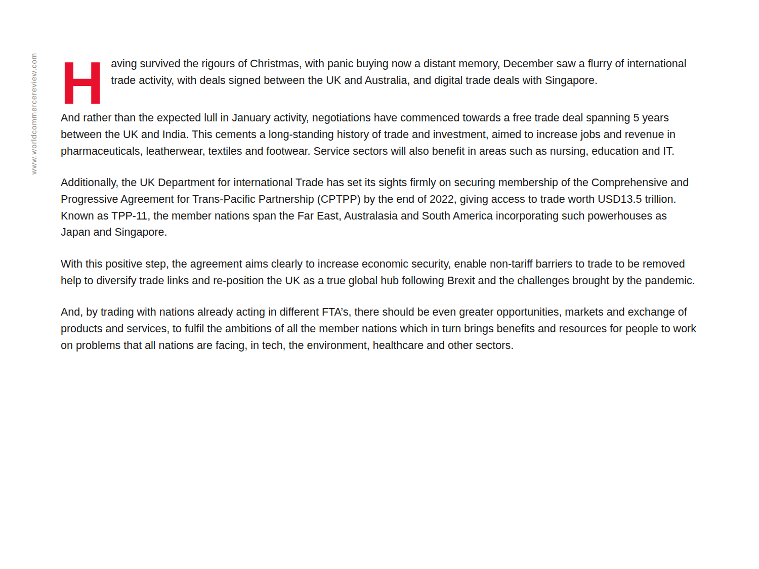www.worldcommercereview.com
Having survived the rigours of Christmas, with panic buying now a distant memory, December saw a flurry of international trade activity, with deals signed between the UK and Australia, and digital trade deals with Singapore.
And rather than the expected lull in January activity, negotiations have commenced towards a free trade deal spanning 5 years between the UK and India. This cements a long-standing history of trade and investment, aimed to increase jobs and revenue in pharmaceuticals, leatherwear, textiles and footwear. Service sectors will also benefit in areas such as nursing, education and IT.
Additionally, the UK Department for international Trade has set its sights firmly on securing membership of the Comprehensive and Progressive Agreement for Trans-Pacific Partnership (CPTPP) by the end of 2022, giving access to trade worth USD13.5 trillion. Known as TPP-11, the member nations span the Far East, Australasia and South America incorporating such powerhouses as Japan and Singapore.
With this positive step, the agreement aims clearly to increase economic security, enable non-tariff barriers to trade to be removed help to diversify trade links and re-position the UK as a true global hub following Brexit and the challenges brought by the pandemic.
And, by trading with nations already acting in different FTA’s, there should be even greater opportunities, markets and exchange of products and services, to fulfil the ambitions of all the member nations which in turn brings benefits and resources for people to work on problems that all nations are facing, in tech, the environment, healthcare and other sectors.